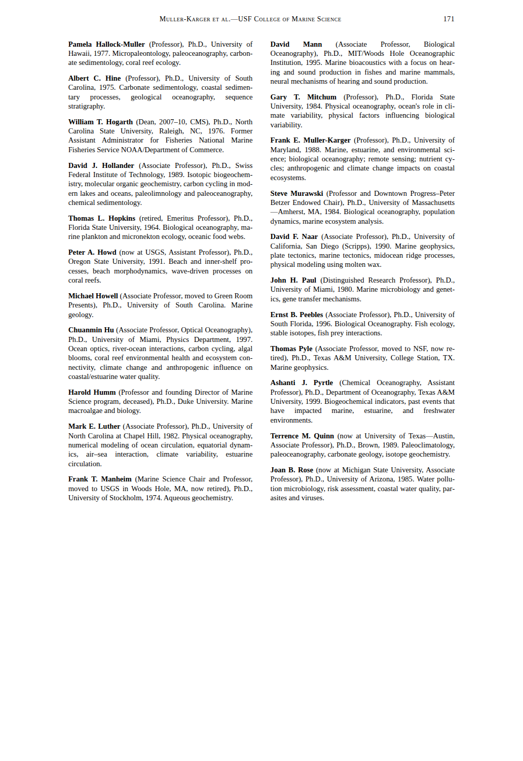Muller-Karger et al.—USF College of Marine Science 171
Pamela Hallock-Muller (Professor), Ph.D., University of Hawaii, 1977. Micropaleontology, paleoceanography, carbonate sedimentology, coral reef ecology.
Albert C. Hine (Professor), Ph.D., University of South Carolina, 1975. Carbonate sedimentology, coastal sedimentary processes, geological oceanography, sequence stratigraphy.
William T. Hogarth (Dean, 2007–10, CMS), Ph.D., North Carolina State University, Raleigh, NC, 1976. Former Assistant Administrator for Fisheries National Marine Fisheries Service NOAA/Department of Commerce.
David J. Hollander (Associate Professor), Ph.D., Swiss Federal Institute of Technology, 1989. Isotopic biogeochemistry, molecular organic geochemistry, carbon cycling in modern lakes and oceans, paleolimnology and paleoceanography, chemical sedimentology.
Thomas L. Hopkins (retired, Emeritus Professor), Ph.D., Florida State University, 1964. Biological oceanography, marine plankton and micronekton ecology, oceanic food webs.
Peter A. Howd (now at USGS, Assistant Professor), Ph.D., Oregon State University, 1991. Beach and inner-shelf processes, beach morphodynamics, wave-driven processes on coral reefs.
Michael Howell (Associate Professor, moved to Green Room Presents), Ph.D., University of South Carolina. Marine geology.
Chuanmin Hu (Associate Professor, Optical Oceanography), Ph.D., University of Miami, Physics Department, 1997. Ocean optics, river-ocean interactions, carbon cycling, algal blooms, coral reef environmental health and ecosystem connectivity, climate change and anthropogenic influence on coastal/estuarine water quality.
Harold Humm (Professor and founding Director of Marine Science program, deceased), Ph.D., Duke University. Marine macroalgae and biology.
Mark E. Luther (Associate Professor), Ph.D., University of North Carolina at Chapel Hill, 1982. Physical oceanography, numerical modeling of ocean circulation, equatorial dynamics, air–sea interaction, climate variability, estuarine circulation.
Frank T. Manheim (Marine Science Chair and Professor, moved to USGS in Woods Hole, MA, now retired), Ph.D., University of Stockholm, 1974. Aqueous geochemistry.
David Mann (Associate Professor, Biological Oceanography), Ph.D., MIT/Woods Hole Oceanographic Institution, 1995. Marine bioacoustics with a focus on hearing and sound production in fishes and marine mammals, neural mechanisms of hearing and sound production.
Gary T. Mitchum (Professor), Ph.D., Florida State University, 1984. Physical oceanography, ocean's role in climate variability, physical factors influencing biological variability.
Frank E. Muller-Karger (Professor), Ph.D., University of Maryland, 1988. Marine, estuarine, and environmental science; biological oceanography; remote sensing; nutrient cycles; anthropogenic and climate change impacts on coastal ecosystems.
Steve Murawski (Professor and Downtown Progress–Peter Betzer Endowed Chair), Ph.D., University of Massachusetts—Amherst, MA, 1984. Biological oceanography, population dynamics, marine ecosystem analysis.
David F. Naar (Associate Professor), Ph.D., University of California, San Diego (Scripps), 1990. Marine geophysics, plate tectonics, marine tectonics, midocean ridge processes, physical modeling using molten wax.
John H. Paul (Distinguished Research Professor), Ph.D., University of Miami, 1980. Marine microbiology and genetics, gene transfer mechanisms.
Ernst B. Peebles (Associate Professor), Ph.D., University of South Florida, 1996. Biological Oceanography. Fish ecology, stable isotopes, fish prey interactions.
Thomas Pyle (Associate Professor, moved to NSF, now retired), Ph.D., Texas A&M University, College Station, TX. Marine geophysics.
Ashanti J. Pyrtle (Chemical Oceanography, Assistant Professor), Ph.D., Department of Oceanography, Texas A&M University, 1999. Biogeochemical indicators, past events that have impacted marine, estuarine, and freshwater environments.
Terrence M. Quinn (now at University of Texas—Austin, Associate Professor), Ph.D., Brown, 1989. Paleoclimatology, paleoceanography, carbonate geology, isotope geochemistry.
Joan B. Rose (now at Michigan State University, Associate Professor), Ph.D., University of Arizona, 1985. Water pollution microbiology, risk assessment, coastal water quality, parasites and viruses.